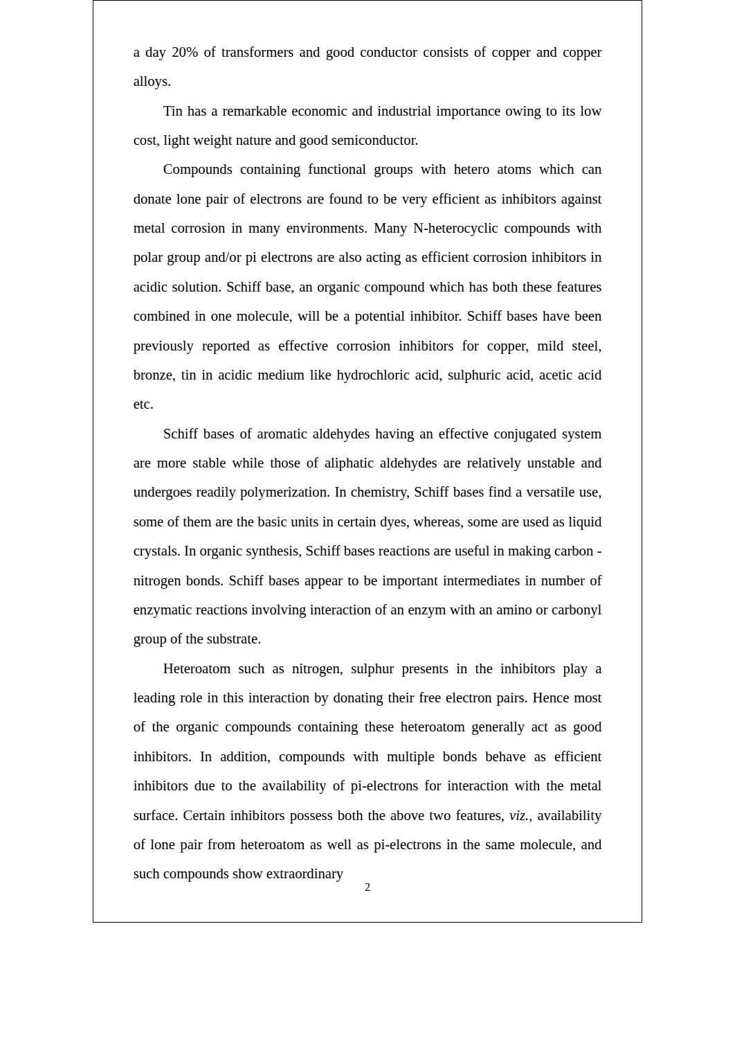a day 20% of transformers and good conductor consists of copper and copper alloys.
Tin has a remarkable economic and industrial importance owing to its low cost, light weight nature and good semiconductor.
Compounds containing functional groups with hetero atoms which can donate lone pair of electrons are found to be very efficient as inhibitors against metal corrosion in many environments. Many N-heterocyclic compounds with polar group and/or pi electrons are also acting as efficient corrosion inhibitors in acidic solution. Schiff base, an organic compound which has both these features combined in one molecule, will be a potential inhibitor. Schiff bases have been previously reported as effective corrosion inhibitors for copper, mild steel, bronze, tin in acidic medium like hydrochloric acid, sulphuric acid, acetic acid etc.
Schiff bases of aromatic aldehydes having an effective conjugated system are more stable while those of aliphatic aldehydes are relatively unstable and undergoes readily polymerization. In chemistry, Schiff bases find a versatile use, some of them are the basic units in certain dyes, whereas, some are used as liquid crystals. In organic synthesis, Schiff bases reactions are useful in making carbon - nitrogen bonds. Schiff bases appear to be important intermediates in number of enzymatic reactions involving interaction of an enzym with an amino or carbonyl group of the substrate.
Heteroatom such as nitrogen, sulphur presents in the inhibitors play a leading role in this interaction by donating their free electron pairs. Hence most of the organic compounds containing these heteroatom generally act as good inhibitors. In addition, compounds with multiple bonds behave as efficient inhibitors due to the availability of pi-electrons for interaction with the metal surface. Certain inhibitors possess both the above two features, viz., availability of lone pair from heteroatom as well as pi-electrons in the same molecule, and such compounds show extraordinary
2